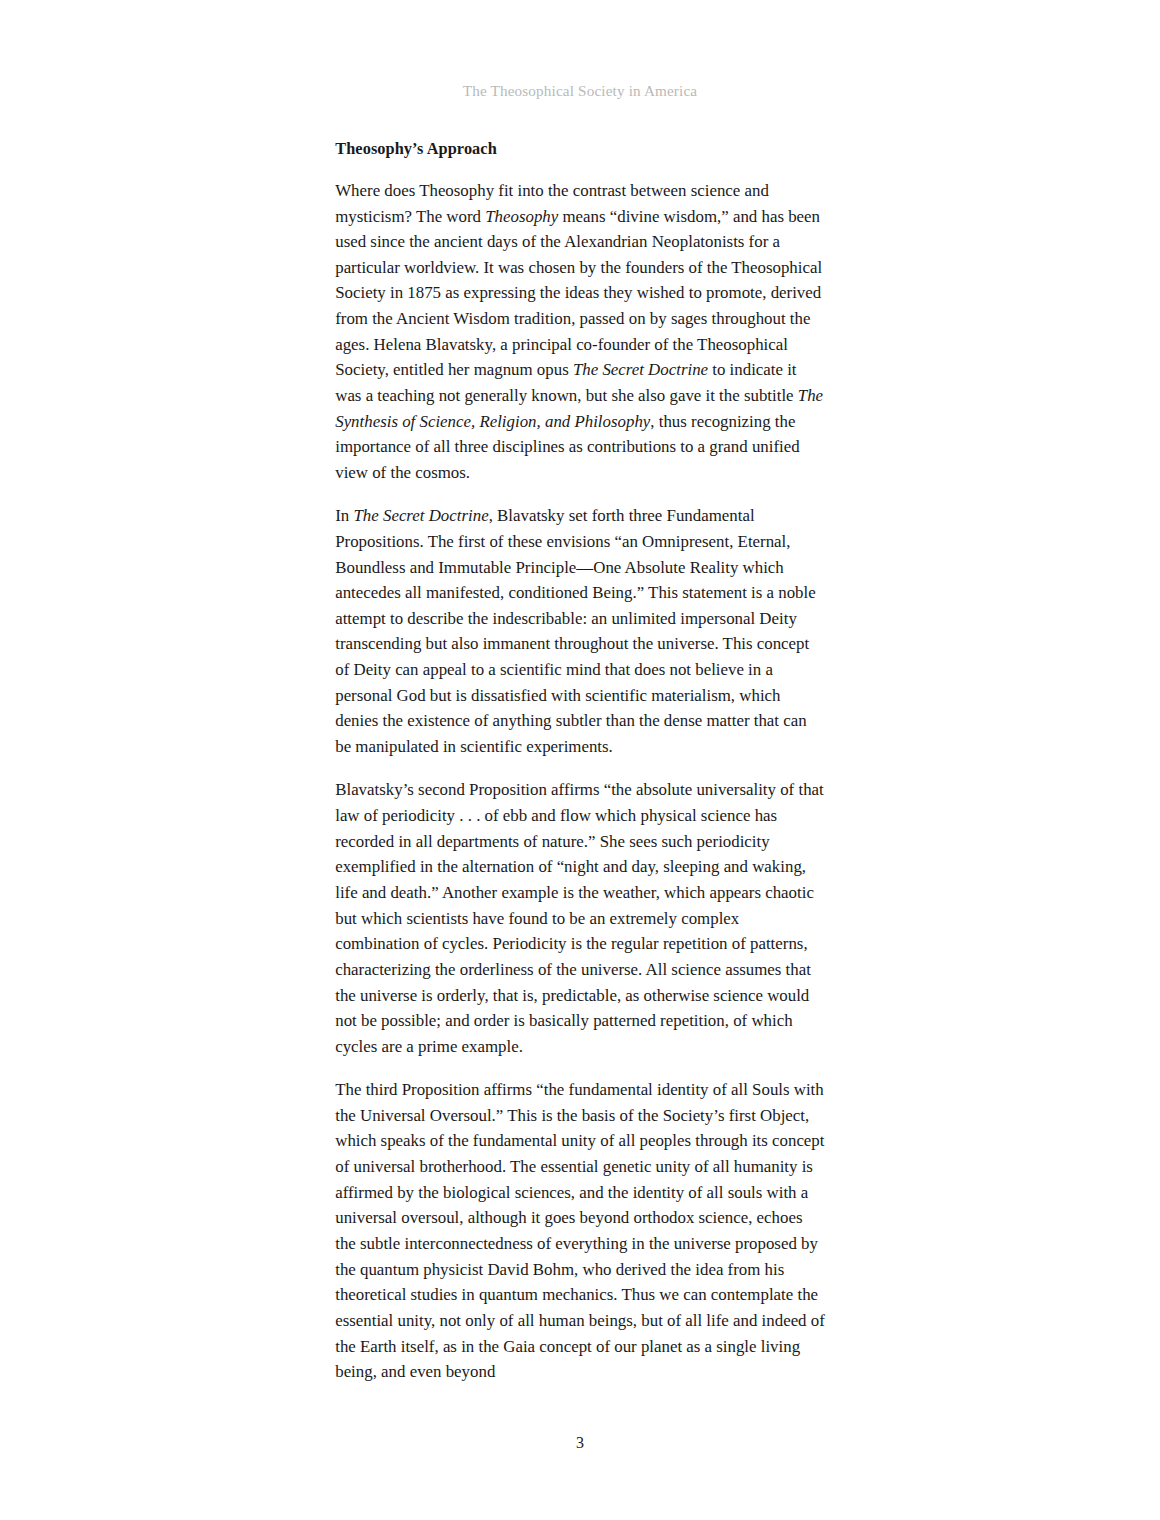The Theosophical Society in America
Theosophy’s Approach
Where does Theosophy fit into the contrast between science and mysticism? The word Theosophy means “divine wisdom,” and has been used since the ancient days of the Alexandrian Neoplatonists for a particular worldview. It was chosen by the founders of the Theosophical Society in 1875 as expressing the ideas they wished to promote, derived from the Ancient Wisdom tradition, passed on by sages throughout the ages. Helena Blavatsky, a principal co-founder of the Theosophical Society, entitled her magnum opus The Secret Doctrine to indicate it was a teaching not generally known, but she also gave it the subtitle The Synthesis of Science, Religion, and Philosophy, thus recognizing the importance of all three disciplines as contributions to a grand unified view of the cosmos.
In The Secret Doctrine, Blavatsky set forth three Fundamental Propositions. The first of these envisions “an Omnipresent, Eternal, Boundless and Immutable Principle—One Absolute Reality which antecedes all manifested, conditioned Being.” This statement is a noble attempt to describe the indescribable: an unlimited impersonal Deity transcending but also immanent throughout the universe. This concept of Deity can appeal to a scientific mind that does not believe in a personal God but is dissatisfied with scientific materialism, which denies the existence of anything subtler than the dense matter that can be manipulated in scientific experiments.
Blavatsky’s second Proposition affirms “the absolute universality of that law of periodicity . . . of ebb and flow which physical science has recorded in all departments of nature.” She sees such periodicity exemplified in the alternation of “night and day, sleeping and waking, life and death.” Another example is the weather, which appears chaotic but which scientists have found to be an extremely complex combination of cycles. Periodicity is the regular repetition of patterns, characterizing the orderliness of the universe. All science assumes that the universe is orderly, that is, predictable, as otherwise science would not be possible; and order is basically patterned repetition, of which cycles are a prime example.
The third Proposition affirms “the fundamental identity of all Souls with the Universal Oversoul.” This is the basis of the Society’s first Object, which speaks of the fundamental unity of all peoples through its concept of universal brotherhood. The essential genetic unity of all humanity is affirmed by the biological sciences, and the identity of all souls with a universal oversoul, although it goes beyond orthodox science, echoes the subtle interconnectedness of everything in the universe proposed by the quantum physicist David Bohm, who derived the idea from his theoretical studies in quantum mechanics. Thus we can contemplate the essential unity, not only of all human beings, but of all life and indeed of the Earth itself, as in the Gaia concept of our planet as a single living being, and even beyond
3